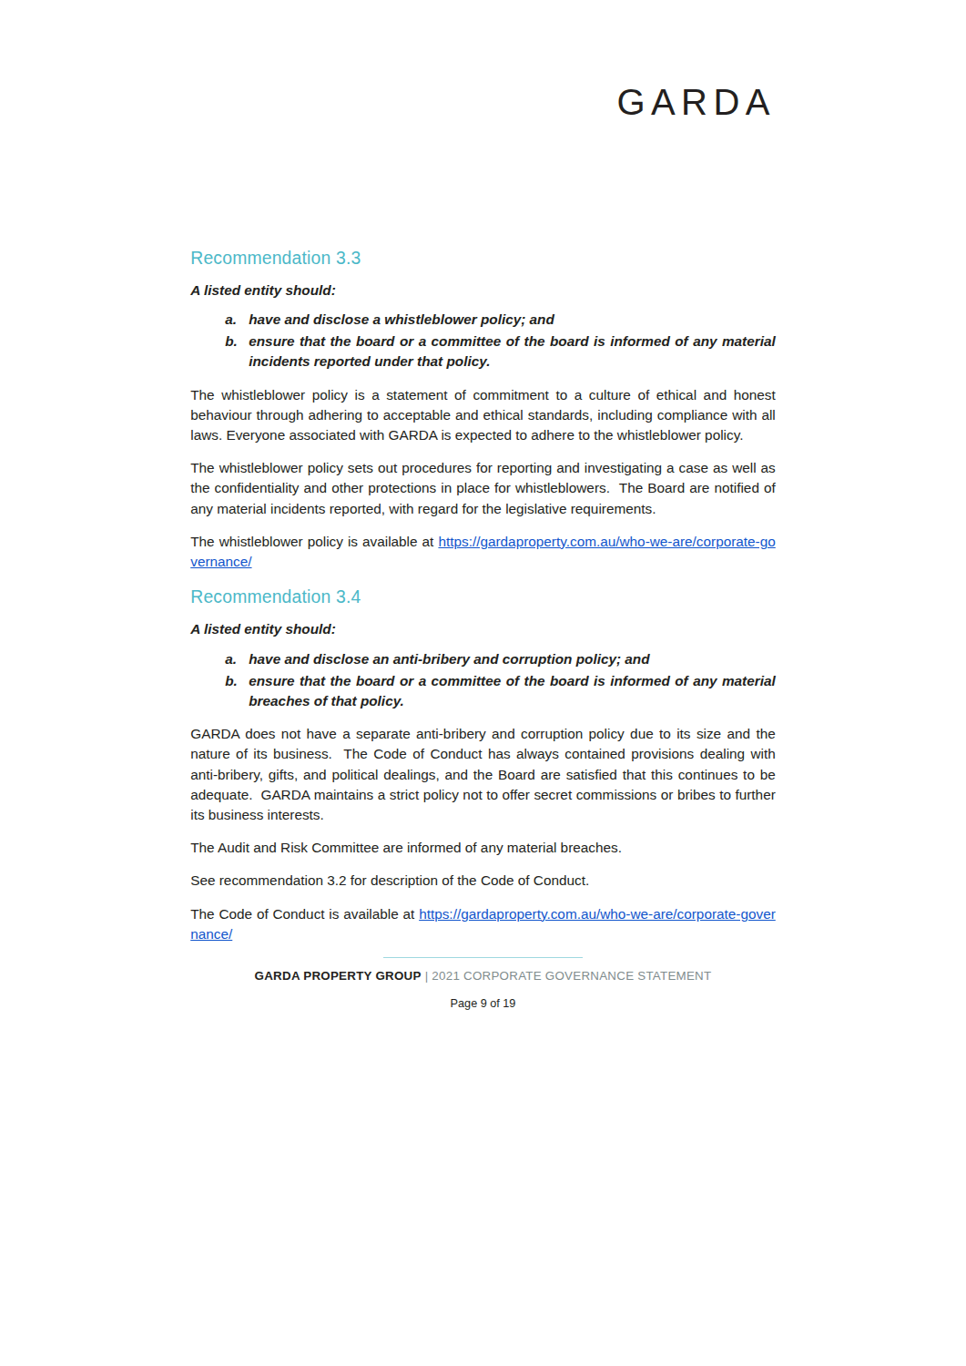GARDA
Recommendation 3.3
A listed entity should:
have and disclose a whistleblower policy; and
ensure that the board or a committee of the board is informed of any material incidents reported under that policy.
The whistleblower policy is a statement of commitment to a culture of ethical and honest behaviour through adhering to acceptable and ethical standards, including compliance with all laws. Everyone associated with GARDA is expected to adhere to the whistleblower policy.
The whistleblower policy sets out procedures for reporting and investigating a case as well as the confidentiality and other protections in place for whistleblowers. The Board are notified of any material incidents reported, with regard for the legislative requirements.
The whistleblower policy is available at https://gardaproperty.com.au/who-we-are/corporate-governance/
Recommendation 3.4
A listed entity should:
have and disclose an anti-bribery and corruption policy; and
ensure that the board or a committee of the board is informed of any material breaches of that policy.
GARDA does not have a separate anti-bribery and corruption policy due to its size and the nature of its business. The Code of Conduct has always contained provisions dealing with anti-bribery, gifts, and political dealings, and the Board are satisfied that this continues to be adequate. GARDA maintains a strict policy not to offer secret commissions or bribes to further its business interests.
The Audit and Risk Committee are informed of any material breaches.
See recommendation 3.2 for description of the Code of Conduct.
The Code of Conduct is available at https://gardaproperty.com.au/who-we-are/corporate-governance/
GARDA PROPERTY GROUP | 2021 CORPORATE GOVERNANCE STATEMENT
Page 9 of 19